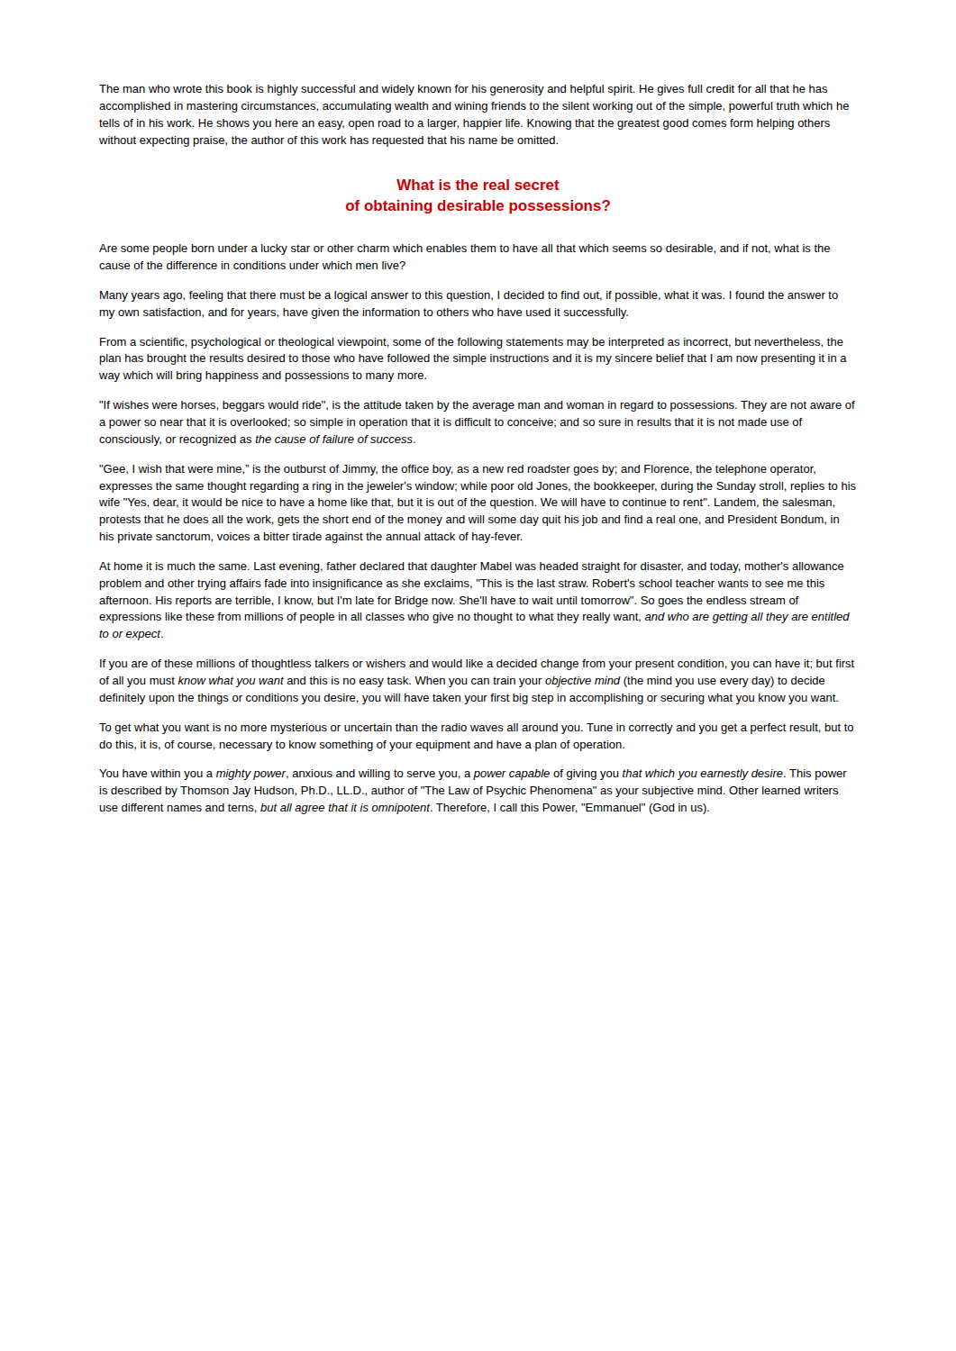The man who wrote this book is highly successful and widely known for his generosity and helpful spirit. He gives full credit for all that he has accomplished in mastering circumstances, accumulating wealth and wining friends to the silent working out of the simple, powerful truth which he tells of in his work. He shows you here an easy, open road to a larger, happier life. Knowing that the greatest good comes form helping others without expecting praise, the author of this work has requested that his name be omitted.
What is the real secret
of obtaining desirable possessions?
Are some people born under a lucky star or other charm which enables them to have all that which seems so desirable, and if not, what is the cause of the difference in conditions under which men live?
Many years ago, feeling that there must be a logical answer to this question, I decided to find out, if possible, what it was. I found the answer to my own satisfaction, and for years, have given the information to others who have used it successfully.
From a scientific, psychological or theological viewpoint, some of the following statements may be interpreted as incorrect, but nevertheless, the plan has brought the results desired to those who have followed the simple instructions and it is my sincere belief that I am now presenting it in a way which will bring happiness and possessions to many more.
"If wishes were horses, beggars would ride", is the attitude taken by the average man and woman in regard to possessions. They are not aware of a power so near that it is overlooked; so simple in operation that it is difficult to conceive; and so sure in results that it is not made use of consciously, or recognized as the cause of failure of success.
"Gee, I wish that were mine,” is the outburst of Jimmy, the office boy, as a new red roadster goes by; and Florence, the telephone operator, expresses the same thought regarding a ring in the jeweler's window; while poor old Jones, the bookkeeper, during the Sunday stroll, replies to his wife "Yes, dear, it would be nice to have a home like that, but it is out of the question. We will have to continue to rent". Landem, the salesman, protests that he does all the work, gets the short end of the money and will some day quit his job and find a real one, and President Bondum, in his private sanctorum, voices a bitter tirade against the annual attack of hay-fever.
At home it is much the same. Last evening, father declared that daughter Mabel was headed straight for disaster, and today, mother's allowance problem and other trying affairs fade into insignificance as she exclaims, "This is the last straw. Robert's school teacher wants to see me this afternoon. His reports are terrible, I know, but I'm late for Bridge now. She'll have to wait until tomorrow". So goes the endless stream of expressions like these from millions of people in all classes who give no thought to what they really want, and who are getting all they are entitled to or expect.
If you are of these millions of thoughtless talkers or wishers and would like a decided change from your present condition, you can have it; but first of all you must know what you want and this is no easy task. When you can train your objective mind (the mind you use every day) to decide definitely upon the things or conditions you desire, you will have taken your first big step in accomplishing or securing what you know you want.
To get what you want is no more mysterious or uncertain than the radio waves all around you. Tune in correctly and you get a perfect result, but to do this, it is, of course, necessary to know something of your equipment and have a plan of operation.
You have within you a mighty power, anxious and willing to serve you, a power capable of giving you that which you earnestly desire. This power is described by Thomson Jay Hudson, Ph.D., LL.D., author of "The Law of Psychic Phenomena" as your subjective mind. Other learned writers use different names and terns, but all agree that it is omnipotent. Therefore, I call this Power, "Emmanuel" (God in us).